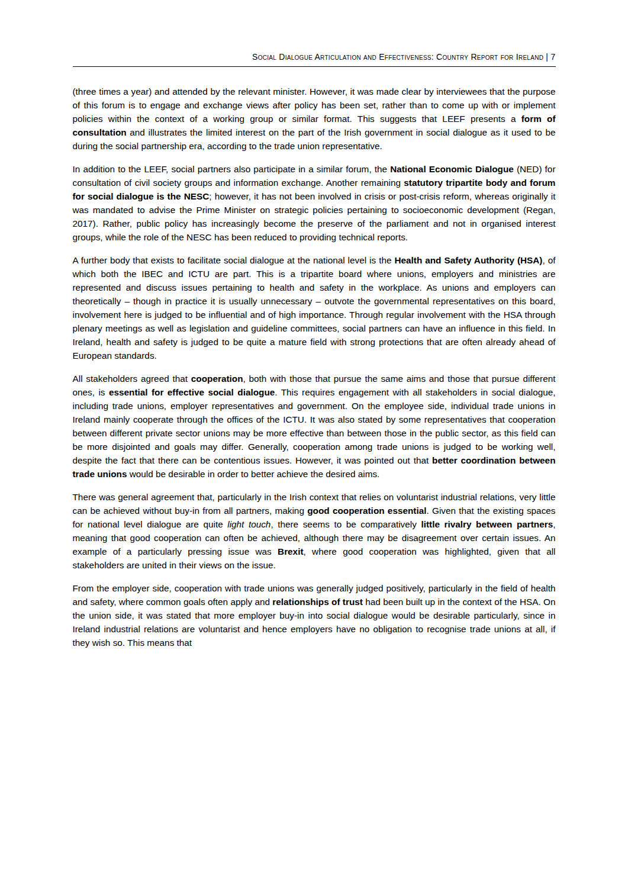Social Dialogue Articulation and Effectiveness: Country Report for Ireland | 7
(three times a year) and attended by the relevant minister. However, it was made clear by interviewees that the purpose of this forum is to engage and exchange views after policy has been set, rather than to come up with or implement policies within the context of a working group or similar format. This suggests that LEEF presents a form of consultation and illustrates the limited interest on the part of the Irish government in social dialogue as it used to be during the social partnership era, according to the trade union representative.
In addition to the LEEF, social partners also participate in a similar forum, the National Economic Dialogue (NED) for consultation of civil society groups and information exchange. Another remaining statutory tripartite body and forum for social dialogue is the NESC; however, it has not been involved in crisis or post-crisis reform, whereas originally it was mandated to advise the Prime Minister on strategic policies pertaining to socioeconomic development (Regan, 2017). Rather, public policy has increasingly become the preserve of the parliament and not in organised interest groups, while the role of the NESC has been reduced to providing technical reports.
A further body that exists to facilitate social dialogue at the national level is the Health and Safety Authority (HSA), of which both the IBEC and ICTU are part. This is a tripartite board where unions, employers and ministries are represented and discuss issues pertaining to health and safety in the workplace. As unions and employers can theoretically – though in practice it is usually unnecessary – outvote the governmental representatives on this board, involvement here is judged to be influential and of high importance. Through regular involvement with the HSA through plenary meetings as well as legislation and guideline committees, social partners can have an influence in this field. In Ireland, health and safety is judged to be quite a mature field with strong protections that are often already ahead of European standards.
All stakeholders agreed that cooperation, both with those that pursue the same aims and those that pursue different ones, is essential for effective social dialogue. This requires engagement with all stakeholders in social dialogue, including trade unions, employer representatives and government. On the employee side, individual trade unions in Ireland mainly cooperate through the offices of the ICTU. It was also stated by some representatives that cooperation between different private sector unions may be more effective than between those in the public sector, as this field can be more disjointed and goals may differ. Generally, cooperation among trade unions is judged to be working well, despite the fact that there can be contentious issues. However, it was pointed out that better coordination between trade unions would be desirable in order to better achieve the desired aims.
There was general agreement that, particularly in the Irish context that relies on voluntarist industrial relations, very little can be achieved without buy-in from all partners, making good cooperation essential. Given that the existing spaces for national level dialogue are quite light touch, there seems to be comparatively little rivalry between partners, meaning that good cooperation can often be achieved, although there may be disagreement over certain issues. An example of a particularly pressing issue was Brexit, where good cooperation was highlighted, given that all stakeholders are united in their views on the issue.
From the employer side, cooperation with trade unions was generally judged positively, particularly in the field of health and safety, where common goals often apply and relationships of trust had been built up in the context of the HSA. On the union side, it was stated that more employer buy-in into social dialogue would be desirable particularly, since in Ireland industrial relations are voluntarist and hence employers have no obligation to recognise trade unions at all, if they wish so. This means that